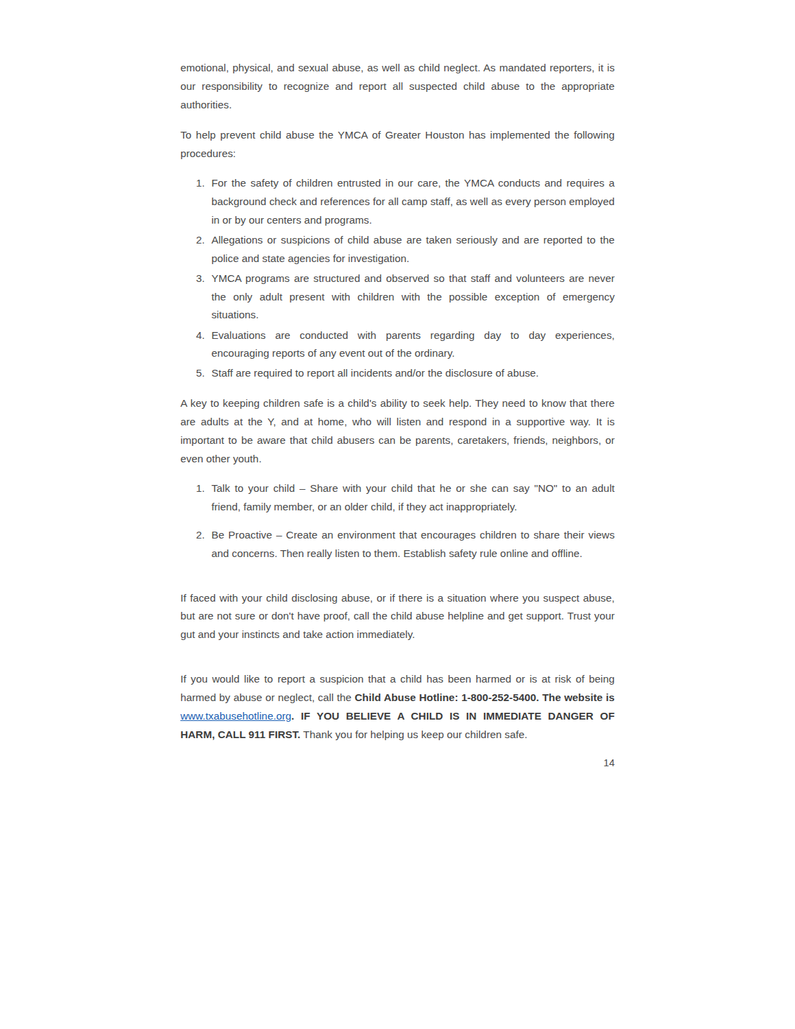emotional, physical, and sexual abuse, as well as child neglect. As mandated reporters, it is our responsibility to recognize and report all suspected child abuse to the appropriate authorities.
To help prevent child abuse the YMCA of Greater Houston has implemented the following procedures:
For the safety of children entrusted in our care, the YMCA conducts and requires a background check and references for all camp staff, as well as every person employed in or by our centers and programs.
Allegations or suspicions of child abuse are taken seriously and are reported to the police and state agencies for investigation.
YMCA programs are structured and observed so that staff and volunteers are never the only adult present with children with the possible exception of emergency situations.
Evaluations are conducted with parents regarding day to day experiences, encouraging reports of any event out of the ordinary.
Staff are required to report all incidents and/or the disclosure of abuse.
A key to keeping children safe is a child's ability to seek help. They need to know that there are adults at the Y, and at home, who will listen and respond in a supportive way. It is important to be aware that child abusers can be parents, caretakers, friends, neighbors, or even other youth.
Talk to your child – Share with your child that he or she can say "NO" to an adult friend, family member, or an older child, if they act inappropriately.
Be Proactive – Create an environment that encourages children to share their views and concerns. Then really listen to them. Establish safety rule online and offline.
If faced with your child disclosing abuse, or if there is a situation where you suspect abuse, but are not sure or don't have proof, call the child abuse helpline and get support. Trust your gut and your instincts and take action immediately.
If you would like to report a suspicion that a child has been harmed or is at risk of being harmed by abuse or neglect, call the Child Abuse Hotline: 1-800-252-5400. The website is www.txabusehotline.org. IF YOU BELIEVE A CHILD IS IN IMMEDIATE DANGER OF HARM, CALL 911 FIRST. Thank you for helping us keep our children safe.
14